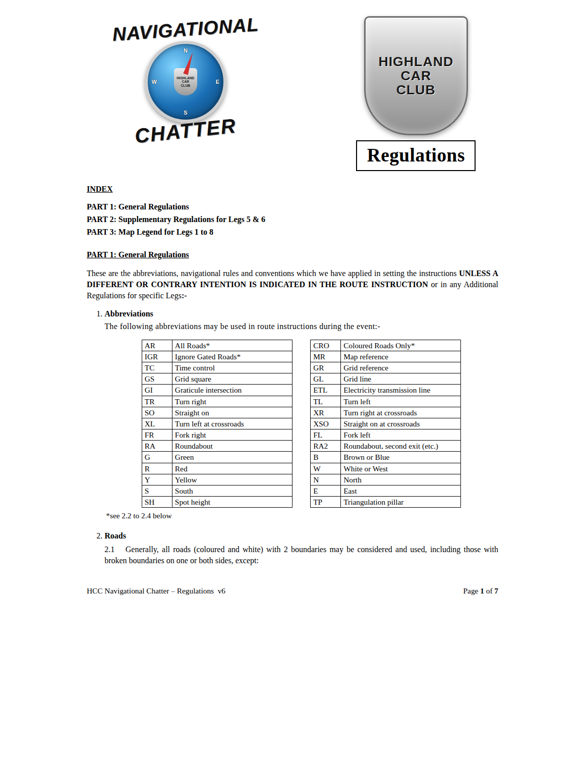NAVIGATIONAL
N S E W HIGHLAND
CAR
CLUB
CHATTER
HIGHLAND
CAR
CLUB
Regulations
INDEX
PART 1: General Regulations
PART 2: Supplementary Regulations for Legs 5 & 6
PART 3: Map Legend for Legs 1 to 8
PART 1: General Regulations
These are the abbreviations, navigational rules and conventions which we have applied in setting the instructions UNLESS A DIFFERENT OR CONTRARY INTENTION IS INDICATED IN THE ROUTE INSTRUCTION or in any Additional Regulations for specific Legs:-
Abbreviations
The following abbreviations may be used in route instructions during the event:-
| AR | All Roads* |
| IGR | Ignore Gated Roads* |
| TC | Time control |
| GS | Grid square |
| GI | Graticule intersection |
| TR | Turn right |
| SO | Straight on |
| XL | Turn left at crossroads |
| FR | Fork right |
| RA | Roundabout |
| G | Green |
| R | Red |
| Y | Yellow |
| S | South |
| SH | Spot height |
| CRO | Coloured Roads Only* |
| MR | Map reference |
| GR | Grid reference |
| GL | Grid line |
| ETL | Electricity transmission line |
| TL | Turn left |
| XR | Turn right at crossroads |
| XSO | Straight on at crossroads |
| FL | Fork left |
| RA2 | Roundabout, second exit (etc.) |
| B | Brown or Blue |
| W | White or West |
| N | North |
| E | East |
| TP | Triangulation pillar |
*see 2.2 to 2.4 below
Roads
2.1 Generally, all roads (coloured and white) with 2 boundaries may be considered and used, including those with broken boundaries on one or both sides, except:
HCC Navigational Chatter – Regulations v6
Page 1 of 7